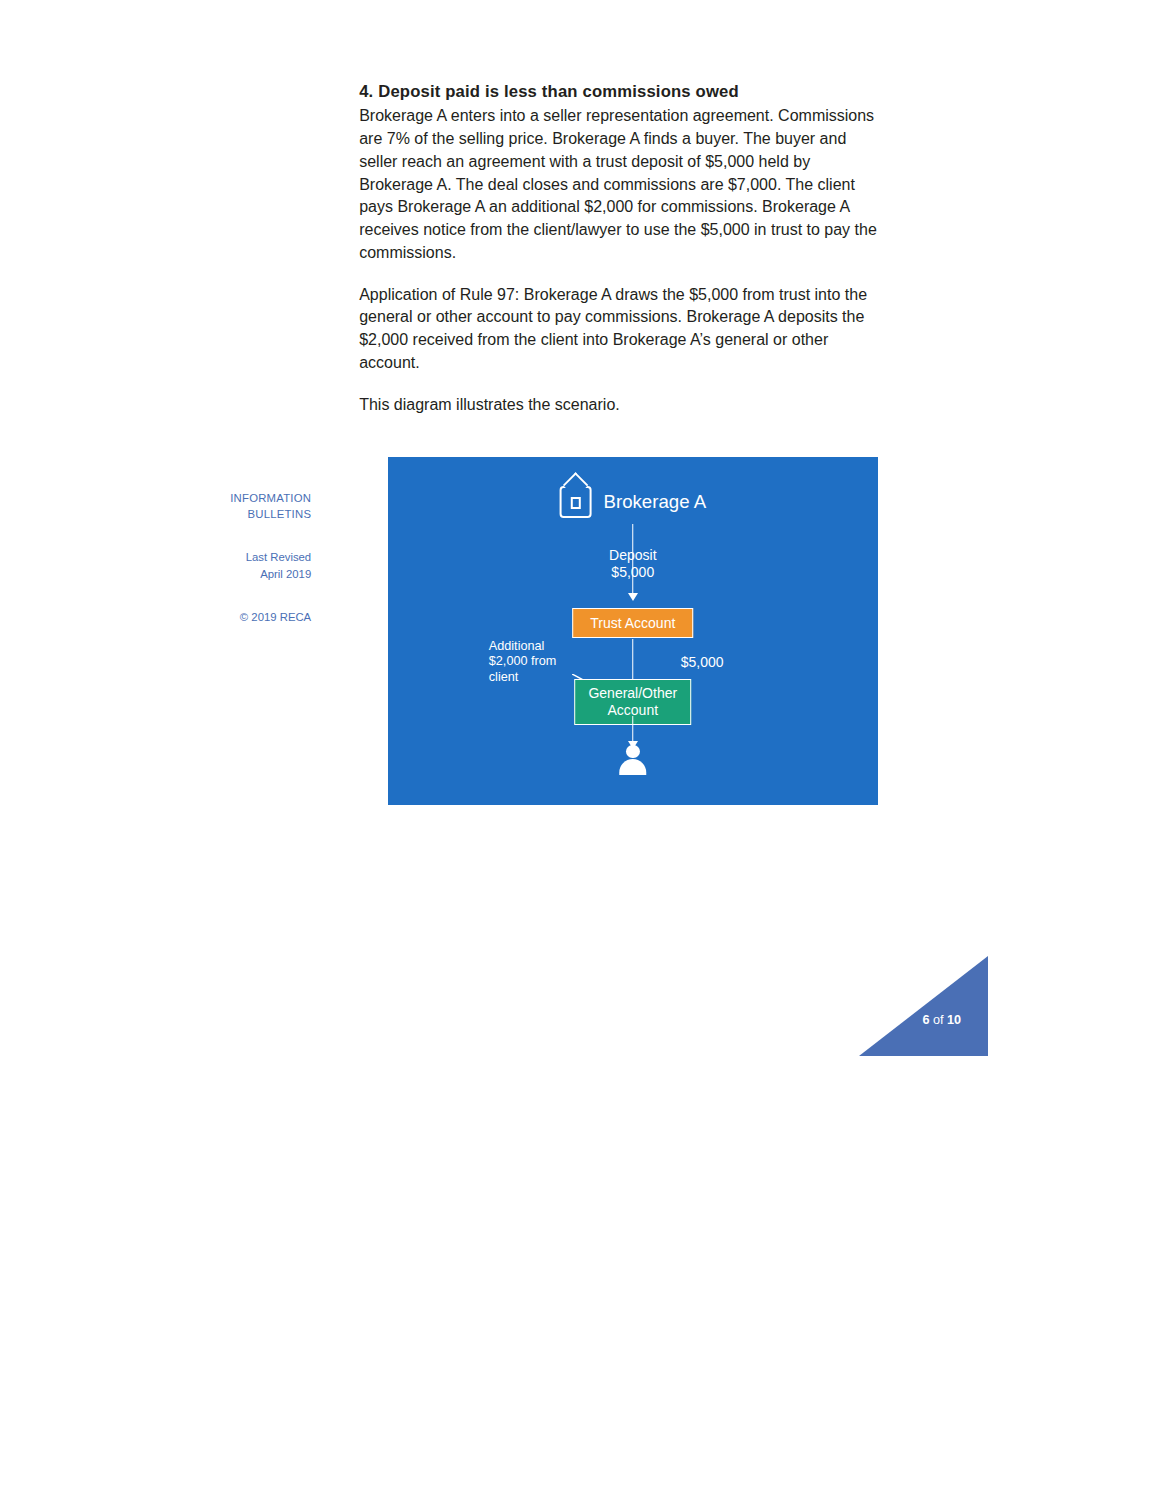INFORMATION
BULLETINS
Last Revised
April 2019
© 2019 RECA
4. Deposit paid is less than commissions owed
Brokerage A enters into a seller representation agreement. Commissions are 7% of the selling price. Brokerage A finds a buyer. The buyer and seller reach an agreement with a trust deposit of $5,000 held by Brokerage A. The deal closes and commissions are $7,000. The client pays Brokerage A an additional $2,000 for commissions. Brokerage A receives notice from the client/lawyer to use the $5,000 in trust to pay the commissions.
Application of Rule 97: Brokerage A draws the $5,000 from trust into the general or other account to pay commissions. Brokerage A deposits the $2,000 received from the client into Brokerage A’s general or other account.
This diagram illustrates the scenario.
Brokerage A
Deposit
$5,000
Trust Account
$5,000
Additional
$2,000 from
client
General/Other
Account
6 of 10